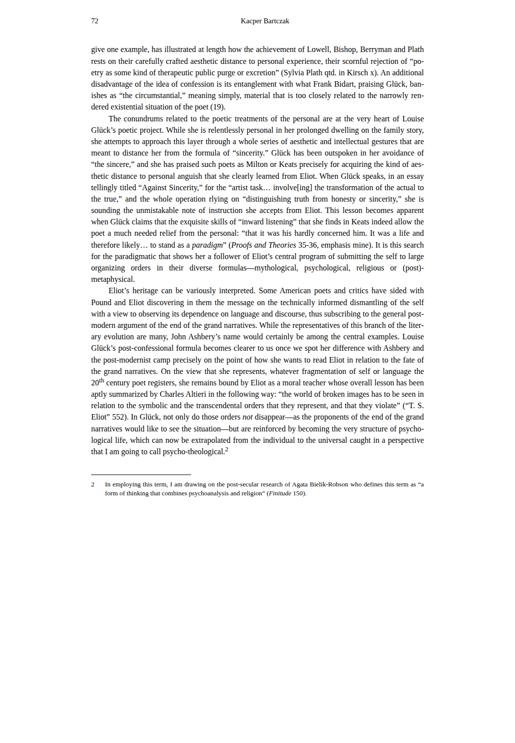72 Kacper Bartczak
give one example, has illustrated at length how the achievement of Lowell, Bishop, Berryman and Plath rests on their carefully crafted aesthetic distance to personal experience, their scornful rejection of “poetry as some kind of therapeutic public purge or excretion” (Sylvia Plath qtd. in Kirsch x). An additional disadvantage of the idea of confession is its entanglement with what Frank Bidart, praising Glück, banishes as “the circumstantial,” meaning simply, material that is too closely related to the narrowly rendered existential situation of the poet (19).
The conundrums related to the poetic treatments of the personal are at the very heart of Louise Glück’s poetic project. While she is relentlessly personal in her prolonged dwelling on the family story, she attempts to approach this layer through a whole series of aesthetic and intellectual gestures that are meant to distance her from the formula of “sincerity.” Glück has been outspoken in her avoidance of “the sincere,” and she has praised such poets as Milton or Keats precisely for acquiring the kind of aesthetic distance to personal anguish that she clearly learned from Eliot. When Glück speaks, in an essay tellingly titled “Against Sincerity,” for the “artist task… involve[ing] the transformation of the actual to the true,” and the whole operation rlying on “distinguishing truth from honesty or sincerity,” she is sounding the unmistakable note of instruction she accepts from Eliot. This lesson becomes apparent when Glück claims that the exquisite skills of “inward listening” that she finds in Keats indeed allow the poet a much needed relief from the personal: “that it was his hardly concerned him. It was a life and therefore likely… to stand as a paradigm” (Proofs and Theories 35-36, emphasis mine). It is this search for the paradigmatic that shows her a follower of Eliot’s central program of submitting the self to large organizing orders in their diverse formulas—mythological, psychological, religious or (post)-metaphysical.
Eliot’s heritage can be variously interpreted. Some American poets and critics have sided with Pound and Eliot discovering in them the message on the technically informed dismantling of the self with a view to observing its dependence on language and discourse, thus subscribing to the general post-modern argument of the end of the grand narratives. While the representatives of this branch of the literary evolution are many, John Ashbery’s name would certainly be among the central examples. Louise Glück’s post-confessional formula becomes clearer to us once we spot her difference with Ashbery and the post-modernist camp precisely on the point of how she wants to read Eliot in relation to the fate of the grand narratives. On the view that she represents, whatever fragmentation of self or language the 20th century poet registers, she remains bound by Eliot as a moral teacher whose overall lesson has been aptly summarized by Charles Altieri in the following way: “the world of broken images has to be seen in relation to the symbolic and the transcendental orders that they represent, and that they violate” (“T. S. Eliot” 552). In Glück, not only do those orders not disappear—as the proponents of the end of the grand narratives would like to see the situation—but are reinforced by becoming the very structure of psychological life, which can now be extrapolated from the individual to the universal caught in a perspective that I am going to call psycho-theological.2
2 In employing this term, I am drawing on the post-secular research of Agata Bielik-Robson who defines this term as “a form of thinking that combines psychoanalysis and religion” (Finitude 150).